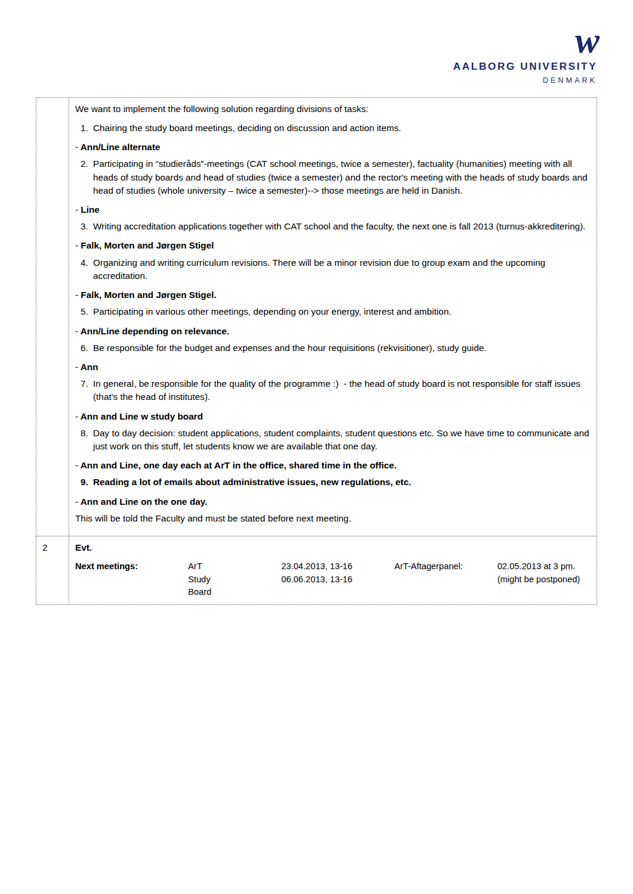w
AALBORG UNIVERSITY
DENMARK
| | We want to implement the following solution regarding divisions of tasks: Chairing the study board meetings, deciding on discussion and action items. - Ann/Line alternate Participating in “studieråds”-meetings (CAT school meetings, twice a semester), factuality (humanities) meeting with all heads of study boards and head of studies (twice a semester) and the rector's meeting with the heads of study boards and head of studies (whole university – twice a semester)--> those meetings are held in Danish. - Line Writing accreditation applications together with CAT school and the faculty, the next one is fall 2013 (turnus-akkreditering). - Falk, Morten and Jørgen Stigel Organizing and writing curriculum revisions. There will be a minor revision due to group exam and the upcoming accreditation. - Falk, Morten and Jørgen Stigel. Participating in various other meetings, depending on your energy, interest and ambition. - Ann/Line depending on relevance. Be responsible for the budget and expenses and the hour requisitions (rekvisitioner), study guide. - Ann In general, be responsible for the quality of the programme :) - the head of study board is not responsible for staff issues (that's the head of institutes). - Ann and Line w study board Day to day decision: student applications, student complaints, student questions etc. So we have time to communicate and just work on this stuff, let students know we are available that one day. - Ann and Line, one day each at ArT in the office, shared time in the office. Reading a lot of emails about administrative issues, new regulations, etc. - Ann and Line on the one day. This will be told the Faculty and must be stated before next meeting. |
| 2 | Evt. / Next meetings: / ArT Study Board / 23.04.2013, 13-16 06.06.2013, 13-16 / ArT-Aftagerpanel: / 02.05.2013 at 3 pm. (might be postponed) / |